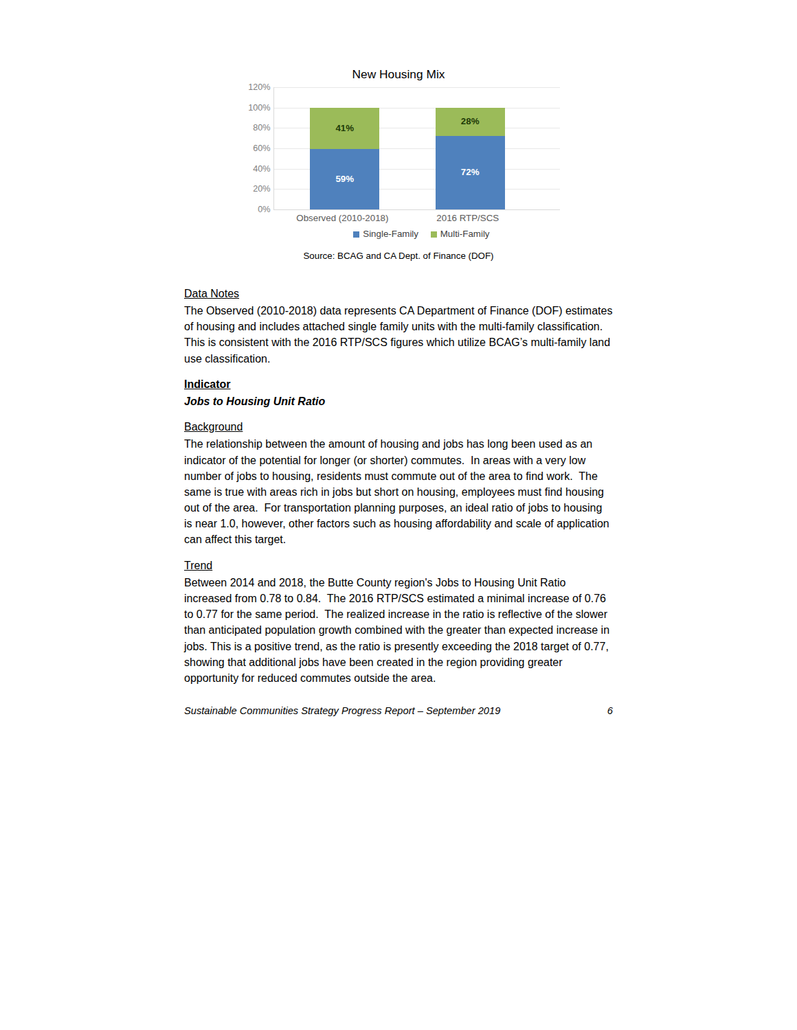New Housing Mix
120% 100% 80% 60% 40% 20% 0%
41%
59%
28%
72%
Observed (2010-2018) 2016 RTP/SCS
Single-Family Multi-Family
Source: BCAG and CA Dept. of Finance (DOF)
Data Notes
The Observed (2010-2018) data represents CA Department of Finance (DOF) estimates of housing and includes attached single family units with the multi-family classification. This is consistent with the 2016 RTP/SCS figures which utilize BCAG’s multi-family land use classification.
Indicator
Jobs to Housing Unit Ratio
Background
The relationship between the amount of housing and jobs has long been used as an indicator of the potential for longer (or shorter) commutes. In areas with a very low number of jobs to housing, residents must commute out of the area to find work. The same is true with areas rich in jobs but short on housing, employees must find housing out of the area. For transportation planning purposes, an ideal ratio of jobs to housing is near 1.0, however, other factors such as housing affordability and scale of application can affect this target.
Trend
Between 2014 and 2018, the Butte County region's Jobs to Housing Unit Ratio increased from 0.78 to 0.84. The 2016 RTP/SCS estimated a minimal increase of 0.76 to 0.77 for the same period. The realized increase in the ratio is reflective of the slower than anticipated population growth combined with the greater than expected increase in jobs. This is a positive trend, as the ratio is presently exceeding the 2018 target of 0.77, showing that additional jobs have been created in the region providing greater opportunity for reduced commutes outside the area.
Sustainable Communities Strategy Progress Report – September 2019 6